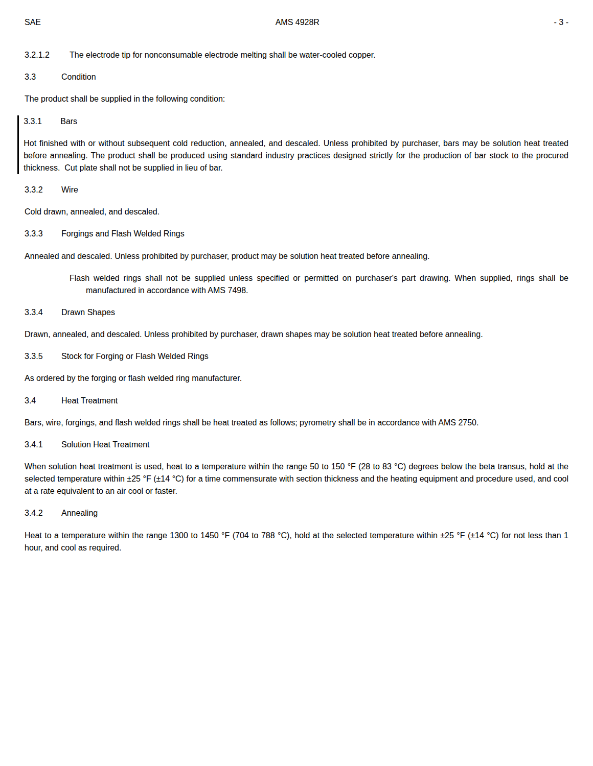SAE
AMS 4928R
- 3 -
3.2.1.2 The electrode tip for nonconsumable electrode melting shall be water-cooled copper.
3.3 Condition
The product shall be supplied in the following condition:
3.3.1 Bars
Hot finished with or without subsequent cold reduction, annealed, and descaled. Unless prohibited by purchaser, bars may be solution heat treated before annealing. The product shall be produced using standard industry practices designed strictly for the production of bar stock to the procured thickness. Cut plate shall not be supplied in lieu of bar.
3.3.2 Wire
Cold drawn, annealed, and descaled.
3.3.3 Forgings and Flash Welded Rings
Annealed and descaled. Unless prohibited by purchaser, product may be solution heat treated before annealing.
3.3.3.1 Flash welded rings shall not be supplied unless specified or permitted on purchaser's part drawing. When supplied, rings shall be manufactured in accordance with AMS 7498.
3.3.4 Drawn Shapes
Drawn, annealed, and descaled. Unless prohibited by purchaser, drawn shapes may be solution heat treated before annealing.
3.3.5 Stock for Forging or Flash Welded Rings
As ordered by the forging or flash welded ring manufacturer.
3.4 Heat Treatment
Bars, wire, forgings, and flash welded rings shall be heat treated as follows; pyrometry shall be in accordance with AMS 2750.
3.4.1 Solution Heat Treatment
When solution heat treatment is used, heat to a temperature within the range 50 to 150 °F (28 to 83 °C) degrees below the beta transus, hold at the selected temperature within ±25 °F (±14 °C) for a time commensurate with section thickness and the heating equipment and procedure used, and cool at a rate equivalent to an air cool or faster.
3.4.2 Annealing
Heat to a temperature within the range 1300 to 1450 °F (704 to 788 °C), hold at the selected temperature within ±25 °F (±14 °C) for not less than 1 hour, and cool as required.